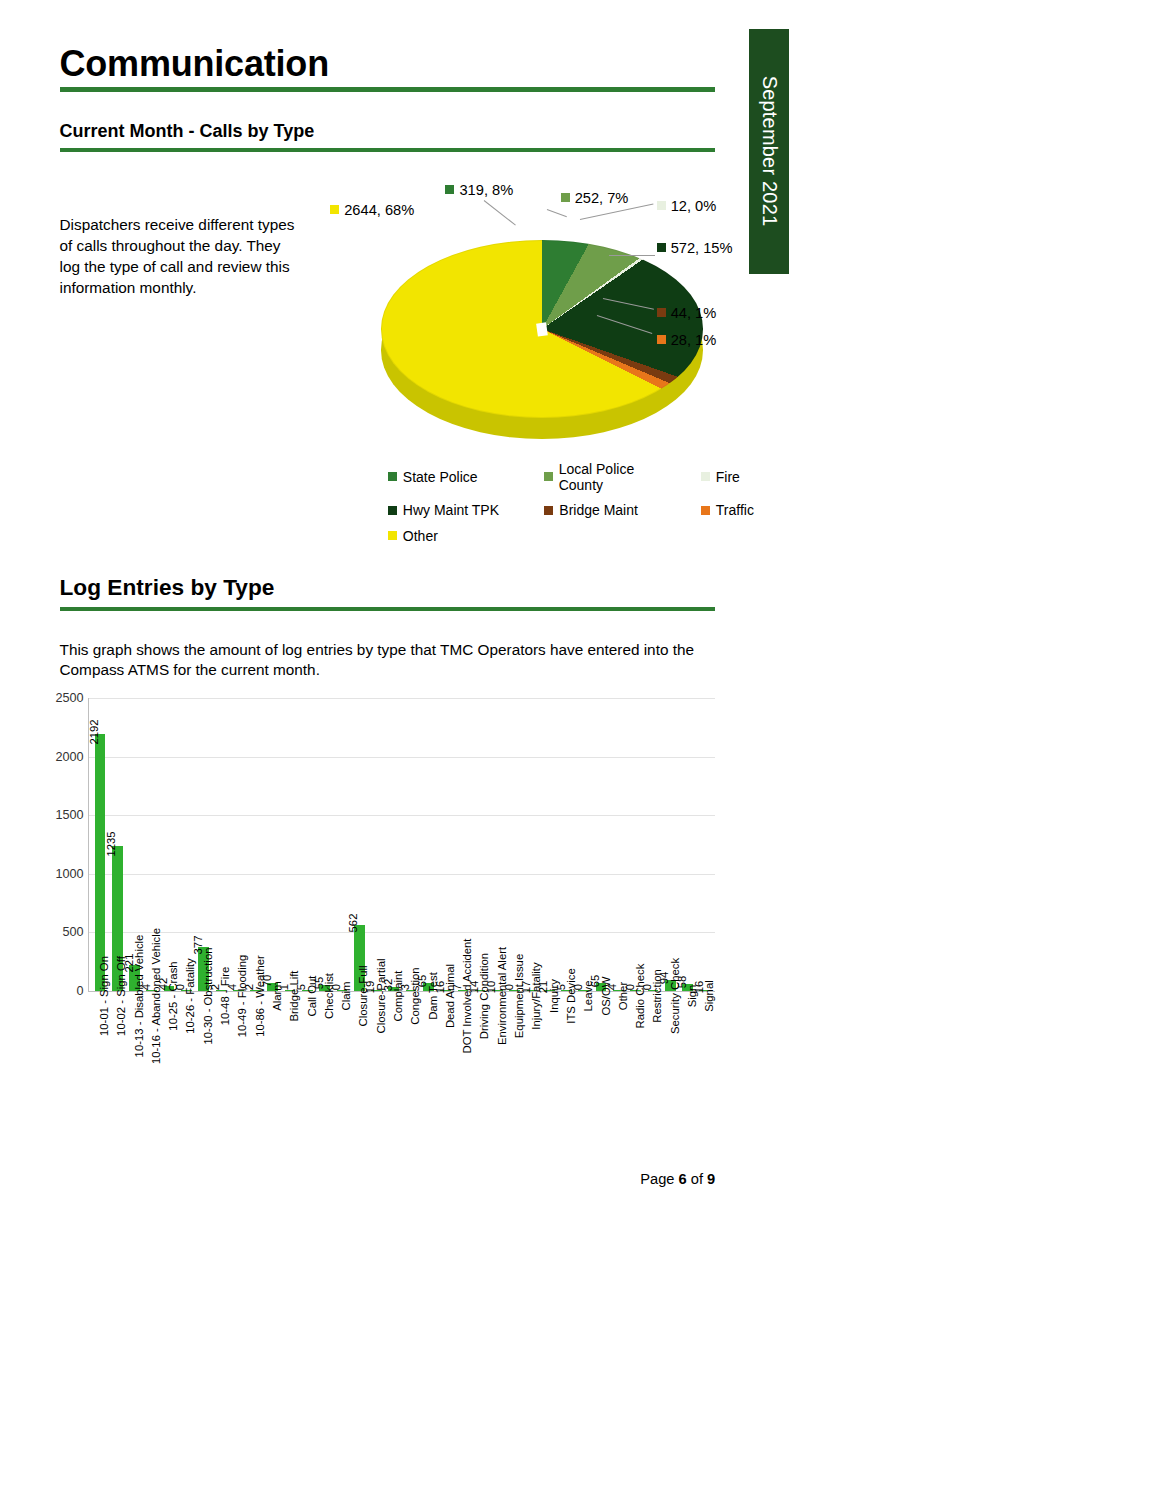September 2021
Communication
Current Month - Calls by Type
Dispatchers receive different types of calls throughout the day. They log the type of call and review this information monthly.
319, 8%
252, 7%
12, 0%
572, 15%
44, 1%
28, 1%
2644, 68%
State Police
Local Police County
Fire
Hwy Maint TPK
Bridge Maint
Traffic
Other
Log Entries by Type
This graph shows the amount of log entries by type that TMC Operators have entered into the Compass ATMS for the current month.
2500
2000
1500
1000
500
0
2192
1235
221
4
42
0
377
2
4
2
70
1
5
55
0
562
19
32
3
65
16
7
14
10
0
17
21
5
0
65
4
0
0
94
58
16
10-01 - Sign On
10-02 - Sign Off
10-13 - Disabled Vehicle
10-16 - Abandoned Vehicle
10-25 - Crash
10-26 - Fatality
10-30 - Obstruction
10-48 - Fire
10-49 - Flooding
10-86 - Weather
Alarm
Bridge Lift
Call Out
Checklist
Claim
Closure-Full
Closure-Partial
Complaint
Congestion
Dam Test
Dead Animal
DOT Involved Accident
Driving Condition
Environmental Alert
Equipment Issue
Injury/Fatality
Inquiry
ITS Device
Leave
OS/OW
Other
Radio Check
Restriction
Security Check
Sign
Signal
Page 6 of 9